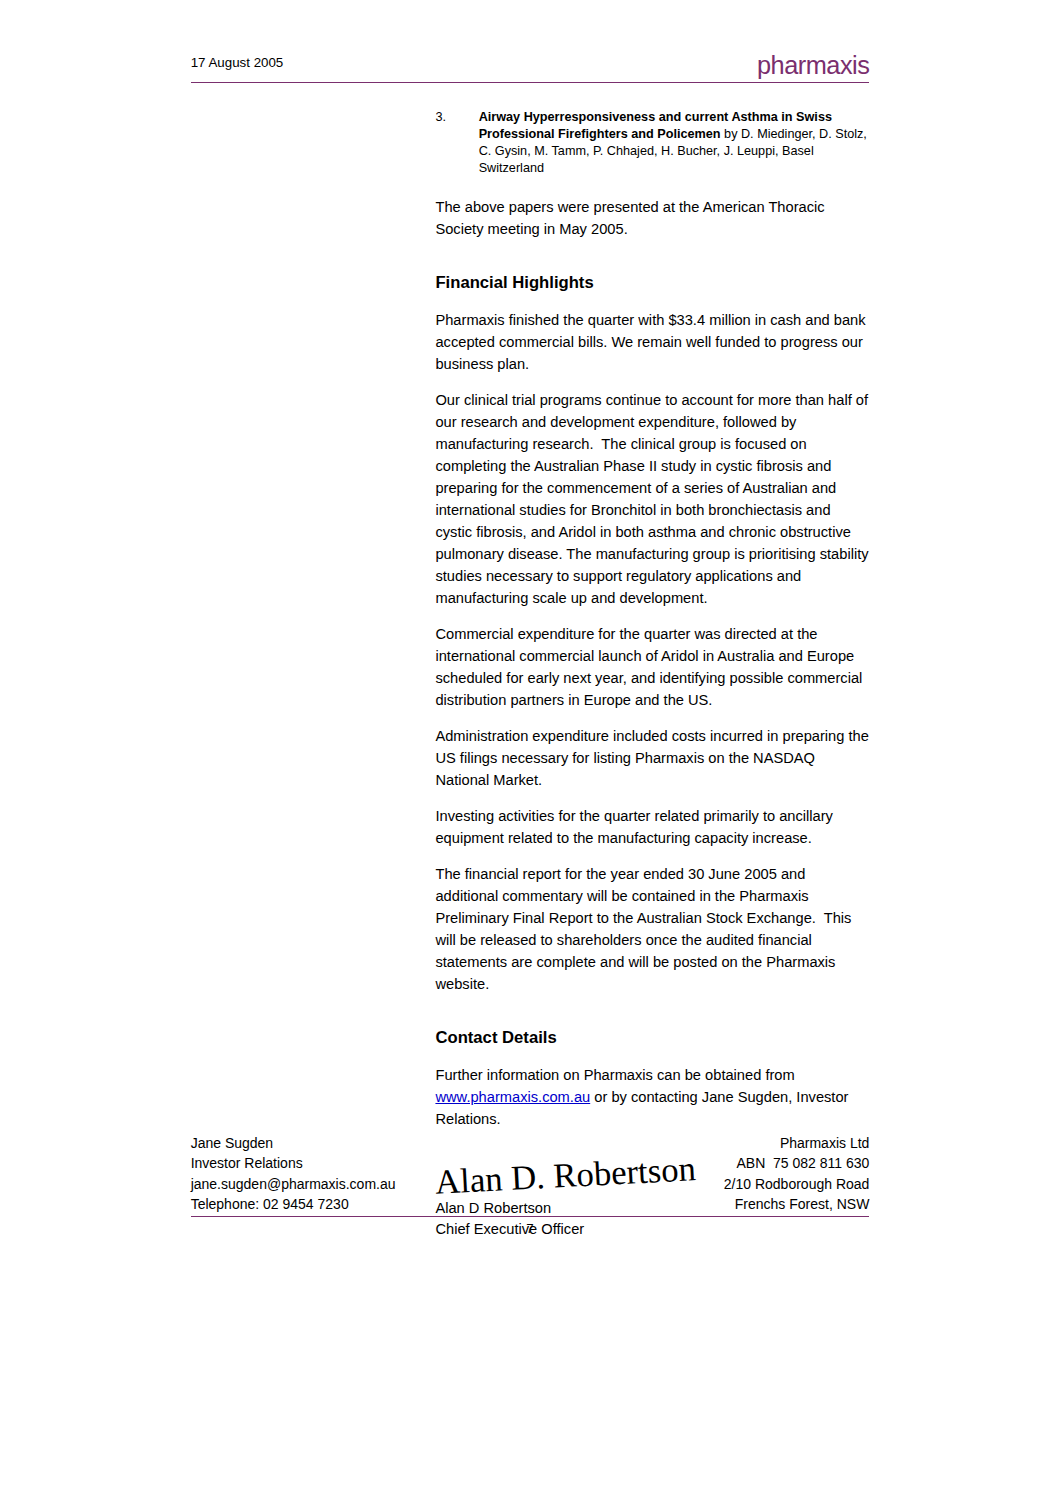17 August 2005
pharmaxis
3.
Airway Hyperresponsiveness and current Asthma in Swiss Professional Firefighters and Policemen by D. Miedinger, D. Stolz, C. Gysin, M. Tamm, P. Chhajed, H. Bucher, J. Leuppi, Basel Switzerland
The above papers were presented at the American Thoracic Society meeting in May 2005.
Financial Highlights
Pharmaxis finished the quarter with $33.4 million in cash and bank accepted commercial bills. We remain well funded to progress our business plan.
Our clinical trial programs continue to account for more than half of our research and development expenditure, followed by manufacturing research. The clinical group is focused on completing the Australian Phase II study in cystic fibrosis and preparing for the commencement of a series of Australian and international studies for Bronchitol in both bronchiectasis and cystic fibrosis, and Aridol in both asthma and chronic obstructive pulmonary disease. The manufacturing group is prioritising stability studies necessary to support regulatory applications and manufacturing scale up and development.
Commercial expenditure for the quarter was directed at the international commercial launch of Aridol in Australia and Europe scheduled for early next year, and identifying possible commercial distribution partners in Europe and the US.
Administration expenditure included costs incurred in preparing the US filings necessary for listing Pharmaxis on the NASDAQ National Market.
Investing activities for the quarter related primarily to ancillary equipment related to the manufacturing capacity increase.
The financial report for the year ended 30 June 2005 and additional commentary will be contained in the Pharmaxis Preliminary Final Report to the Australian Stock Exchange. This will be released to shareholders once the audited financial statements are complete and will be posted on the Pharmaxis website.
Contact Details
Further information on Pharmaxis can be obtained from www.pharmaxis.com.au or by contacting Jane Sugden, Investor Relations.
Alan D. Robertson
Alan D Robertson
Chief Executive Officer
| Jane Sugden Investor Relations jane.sugden@pharmaxis.com.au Telephone: 02 9454 7230 | Pharmaxis Ltd ABN 75 082 811 630 2/10 Rodborough Road Frenchs Forest, NSW |
7